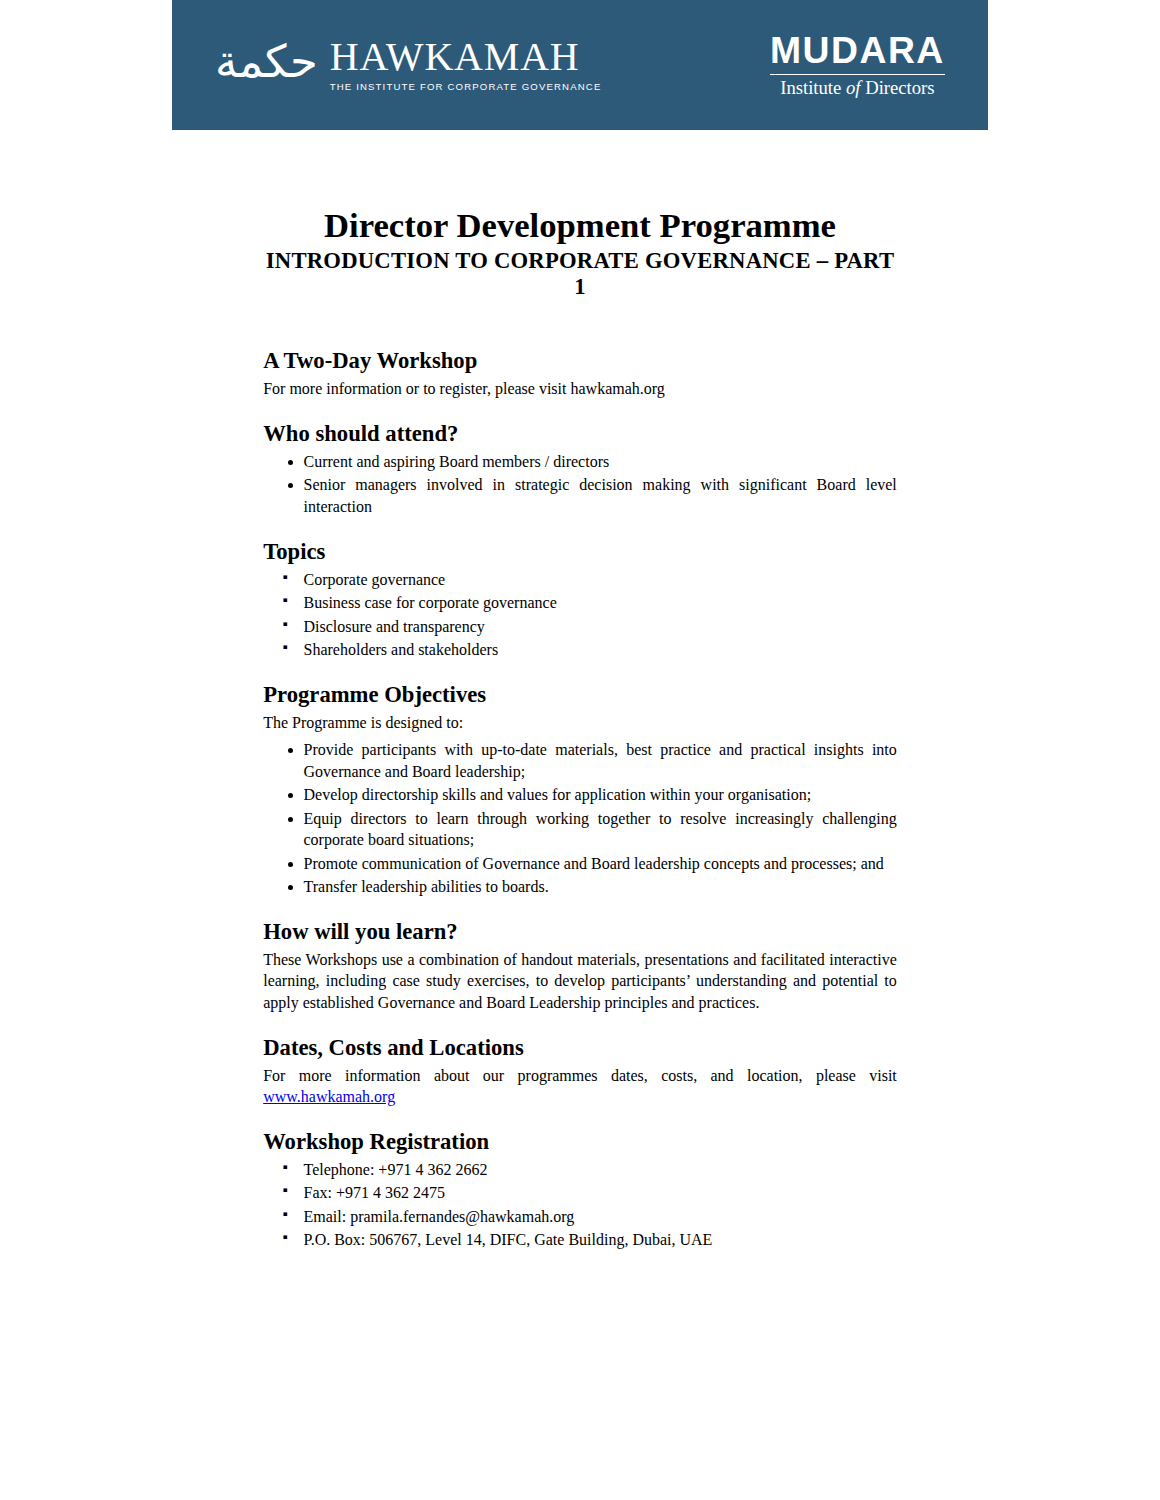حكمة HAWKAMAH
THE INSTITUTE FOR CORPORATE GOVERNANCE
MUDARA
Institute of Directors
Director Development Programme
INTRODUCTION TO CORPORATE GOVERNANCE – PART 1
A Two-Day Workshop
For more information or to register, please visit hawkamah.org
Who should attend?
Current and aspiring Board members / directors
Senior managers involved in strategic decision making with significant Board level interaction
Topics
Corporate governance
Business case for corporate governance
Disclosure and transparency
Shareholders and stakeholders
Programme Objectives
The Programme is designed to:
Provide participants with up-to-date materials, best practice and practical insights into Governance and Board leadership;
Develop directorship skills and values for application within your organisation;
Equip directors to learn through working together to resolve increasingly challenging corporate board situations;
Promote communication of Governance and Board leadership concepts and processes; and
Transfer leadership abilities to boards.
How will you learn?
These Workshops use a combination of handout materials, presentations and facilitated interactive learning, including case study exercises, to develop participants’ understanding and potential to apply established Governance and Board Leadership principles and practices.
Dates, Costs and Locations
For more information about our programmes dates, costs, and location, please visit www.hawkamah.org
Workshop Registration
Telephone: +971 4 362 2662
Fax: +971 4 362 2475
Email: pramila.fernandes@hawkamah.org
P.O. Box: 506767, Level 14, DIFC, Gate Building, Dubai, UAE